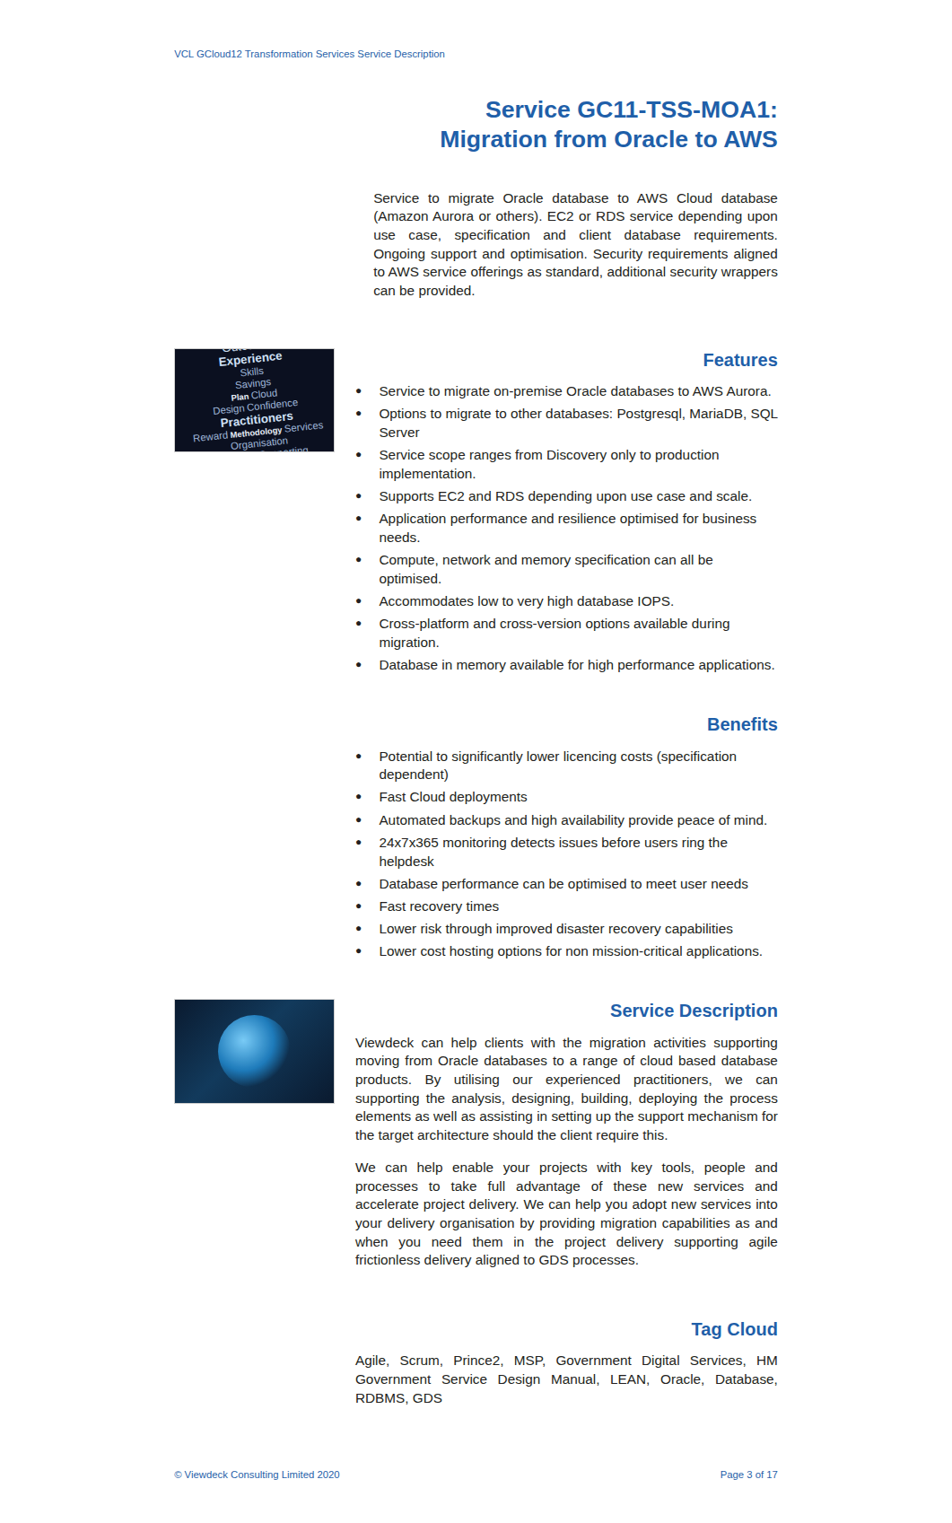VCL GCloud12 Transformation Services Service Description
Service GC11-TSS-MOA1: Migration from Oracle to AWS
Service to migrate Oracle database to AWS Cloud database (Amazon Aurora or others). EC2 or RDS service depending upon use case, specification and client database requirements. Ongoing support and optimisation. Security requirements aligned to AWS service offerings as standard, additional security wrappers can be provided.
Resources Digital
Outcomes
Experience
Skills
Savings
Plan Cloud
Design Confidence
Practitioners
Reward Methodology Services
Organisation
Capability Supporting
Advisory Significant
Features
Service to migrate on-premise Oracle databases to AWS Aurora.
Options to migrate to other databases: Postgresql, MariaDB, SQL Server
Service scope ranges from Discovery only to production implementation.
Supports EC2 and RDS depending upon use case and scale.
Application performance and resilience optimised for business needs.
Compute, network and memory specification can all be optimised.
Accommodates low to very high database IOPS.
Cross-platform and cross-version options available during migration.
Database in memory available for high performance applications.
Benefits
Potential to significantly lower licencing costs (specification dependent)
Fast Cloud deployments
Automated backups and high availability provide peace of mind.
24x7x365 monitoring detects issues before users ring the helpdesk
Database performance can be optimised to meet user needs
Fast recovery times
Lower risk through improved disaster recovery capabilities
Lower cost hosting options for non mission-critical applications.
Service Description
Viewdeck can help clients with the migration activities supporting moving from Oracle databases to a range of cloud based database products. By utilising our experienced practitioners, we can supporting the analysis, designing, building, deploying the process elements as well as assisting in setting up the support mechanism for the target architecture should the client require this.
We can help enable your projects with key tools, people and processes to take full advantage of these new services and accelerate project delivery. We can help you adopt new services into your delivery organisation by providing migration capabilities as and when you need them in the project delivery supporting agile frictionless delivery aligned to GDS processes.
Tag Cloud
Agile, Scrum, Prince2, MSP, Government Digital Services, HM Government Service Design Manual, LEAN, Oracle, Database, RDBMS, GDS
© Viewdeck Consulting Limited 2020 Page 3 of 17